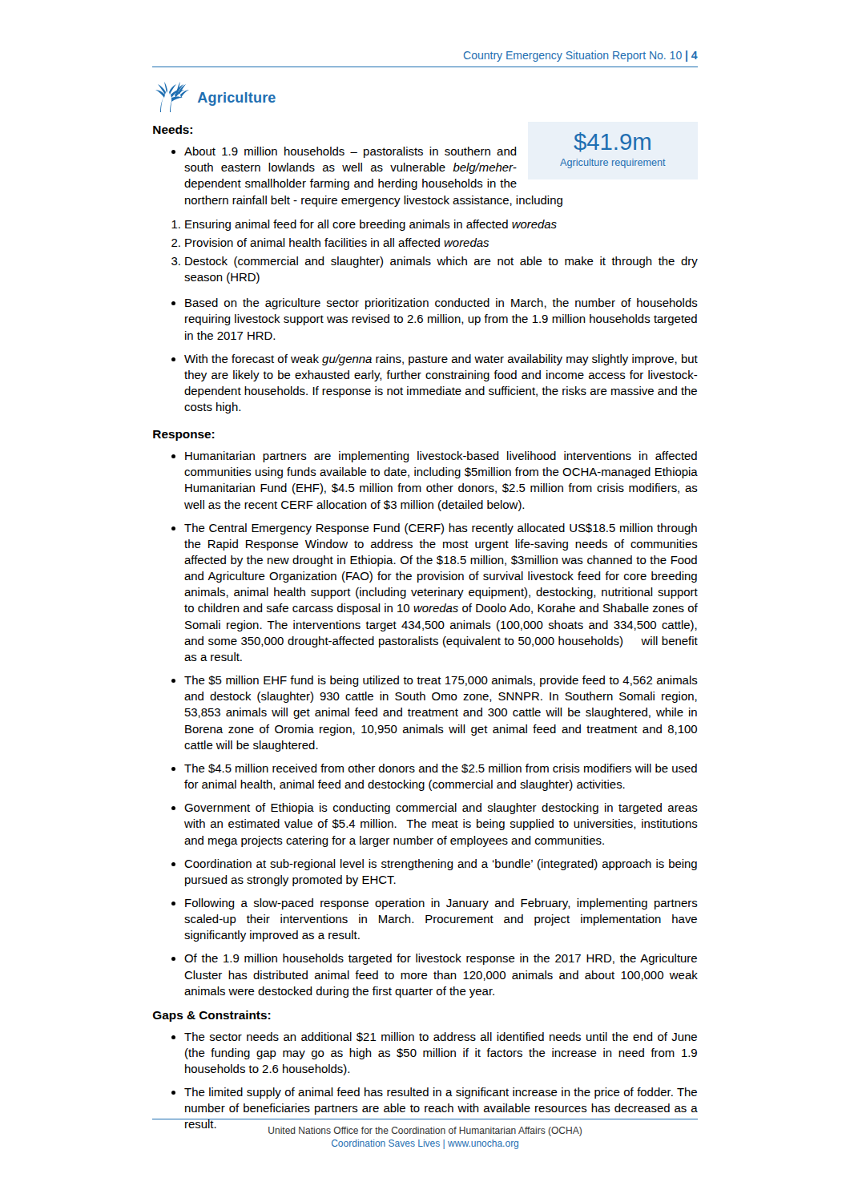Country Emergency Situation Report No. 10 | 4
Agriculture
$41.9m
Agriculture requirement
Needs:
About 1.9 million households – pastoralists in southern and south eastern lowlands as well as vulnerable belg/meher- dependent smallholder farming and herding households in the northern rainfall belt - require emergency livestock assistance, including
Ensuring animal feed for all core breeding animals in affected woredas
Provision of animal health facilities in all affected woredas
Destock (commercial and slaughter) animals which are not able to make it through the dry season (HRD)
Based on the agriculture sector prioritization conducted in March, the number of households requiring livestock support was revised to 2.6 million, up from the 1.9 million households targeted in the 2017 HRD.
With the forecast of weak gu/genna rains, pasture and water availability may slightly improve, but they are likely to be exhausted early, further constraining food and income access for livestock-dependent households. If response is not immediate and sufficient, the risks are massive and the costs high.
Response:
Humanitarian partners are implementing livestock-based livelihood interventions in affected communities using funds available to date, including $5million from the OCHA-managed Ethiopia Humanitarian Fund (EHF), $4.5 million from other donors, $2.5 million from crisis modifiers, as well as the recent CERF allocation of $3 million (detailed below).
The Central Emergency Response Fund (CERF) has recently allocated US$18.5 million through the Rapid Response Window to address the most urgent life-saving needs of communities affected by the new drought in Ethiopia. Of the $18.5 million, $3million was channed to the Food and Agriculture Organization (FAO) for the provision of survival livestock feed for core breeding animals, animal health support (including veterinary equipment), destocking, nutritional support to children and safe carcass disposal in 10 woredas of Doolo Ado, Korahe and Shaballe zones of Somali region. The interventions target 434,500 animals (100,000 shoats and 334,500 cattle), and some 350,000 drought-affected pastoralists (equivalent to 50,000 households) will benefit as a result.
The $5 million EHF fund is being utilized to treat 175,000 animals, provide feed to 4,562 animals and destock (slaughter) 930 cattle in South Omo zone, SNNPR. In Southern Somali region, 53,853 animals will get animal feed and treatment and 300 cattle will be slaughtered, while in Borena zone of Oromia region, 10,950 animals will get animal feed and treatment and 8,100 cattle will be slaughtered.
The $4.5 million received from other donors and the $2.5 million from crisis modifiers will be used for animal health, animal feed and destocking (commercial and slaughter) activities.
Government of Ethiopia is conducting commercial and slaughter destocking in targeted areas with an estimated value of $5.4 million. The meat is being supplied to universities, institutions and mega projects catering for a larger number of employees and communities.
Coordination at sub-regional level is strengthening and a ‘bundle’ (integrated) approach is being pursued as strongly promoted by EHCT.
Following a slow-paced response operation in January and February, implementing partners scaled-up their interventions in March. Procurement and project implementation have significantly improved as a result.
Of the 1.9 million households targeted for livestock response in the 2017 HRD, the Agriculture Cluster has distributed animal feed to more than 120,000 animals and about 100,000 weak animals were destocked during the first quarter of the year.
Gaps & Constraints:
The sector needs an additional $21 million to address all identified needs until the end of June (the funding gap may go as high as $50 million if it factors the increase in need from 1.9 households to 2.6 households).
The limited supply of animal feed has resulted in a significant increase in the price of fodder. The number of beneficiaries partners are able to reach with available resources has decreased as a result.
United Nations Office for the Coordination of Humanitarian Affairs (OCHA)
Coordination Saves Lives | www.unocha.org